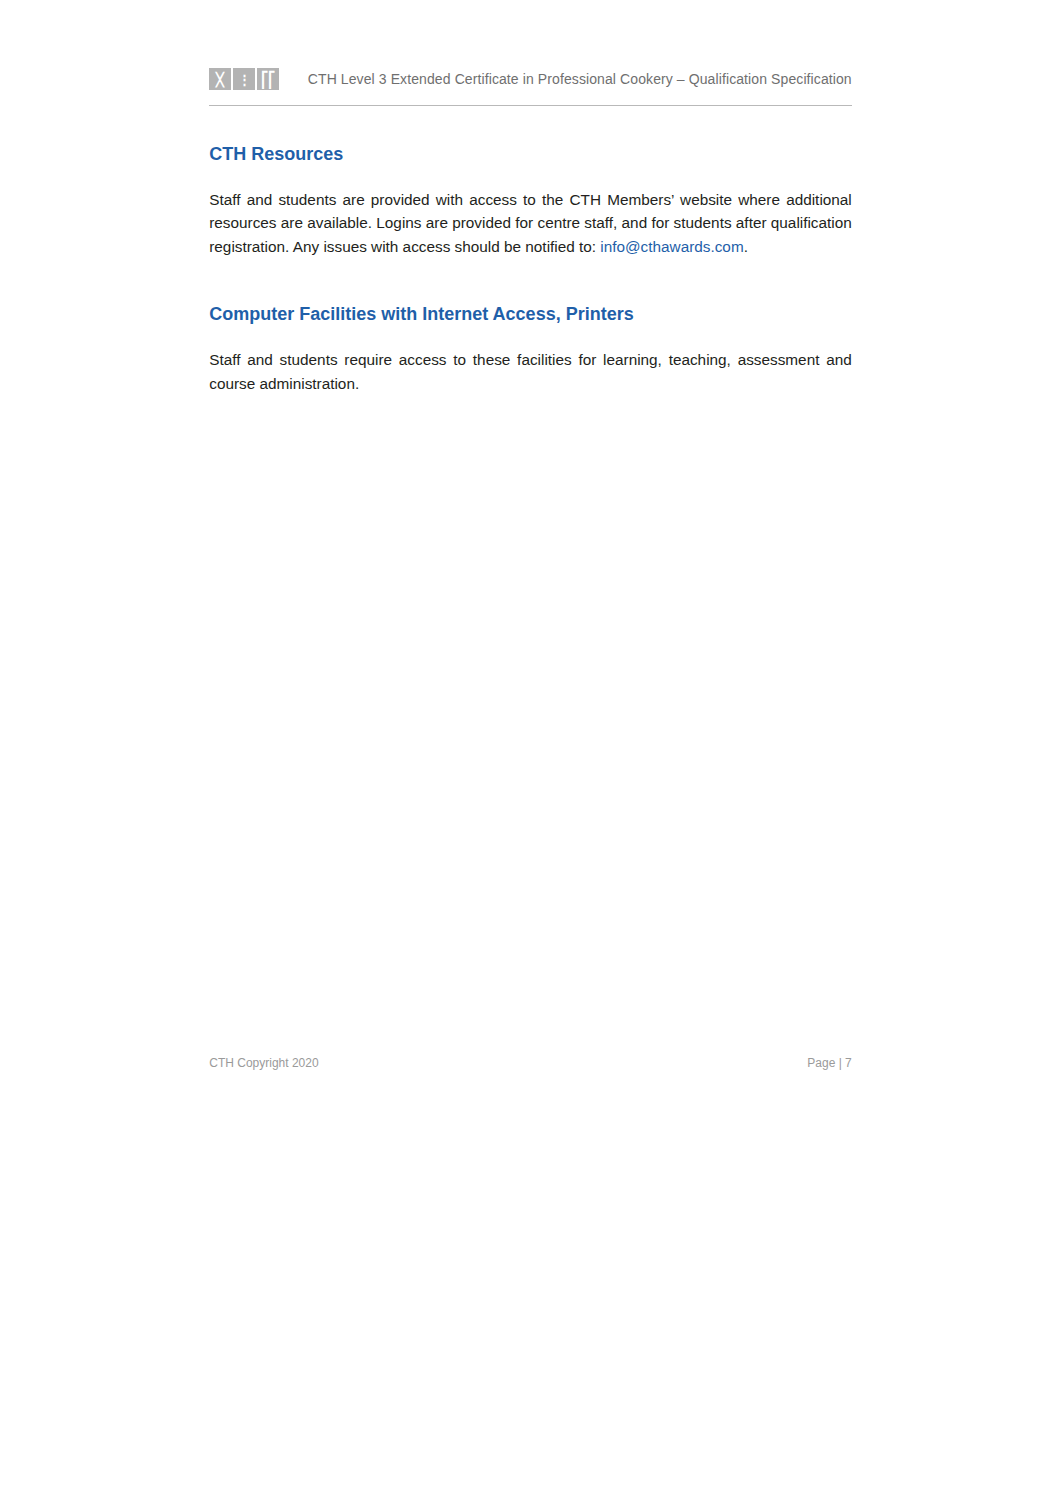╳
⋮
⎡⎡
CTH Level 3 Extended Certificate in Professional Cookery – Qualification Specification
CTH Resources
Staff and students are provided with access to the CTH Members’ website where additional resources are available. Logins are provided for centre staff, and for students after qualification registration. Any issues with access should be notified to: info@cthawards.com.
Computer Facilities with Internet Access, Printers
Staff and students require access to these facilities for learning, teaching, assessment and course administration.
CTH Copyright 2020
Page | 7